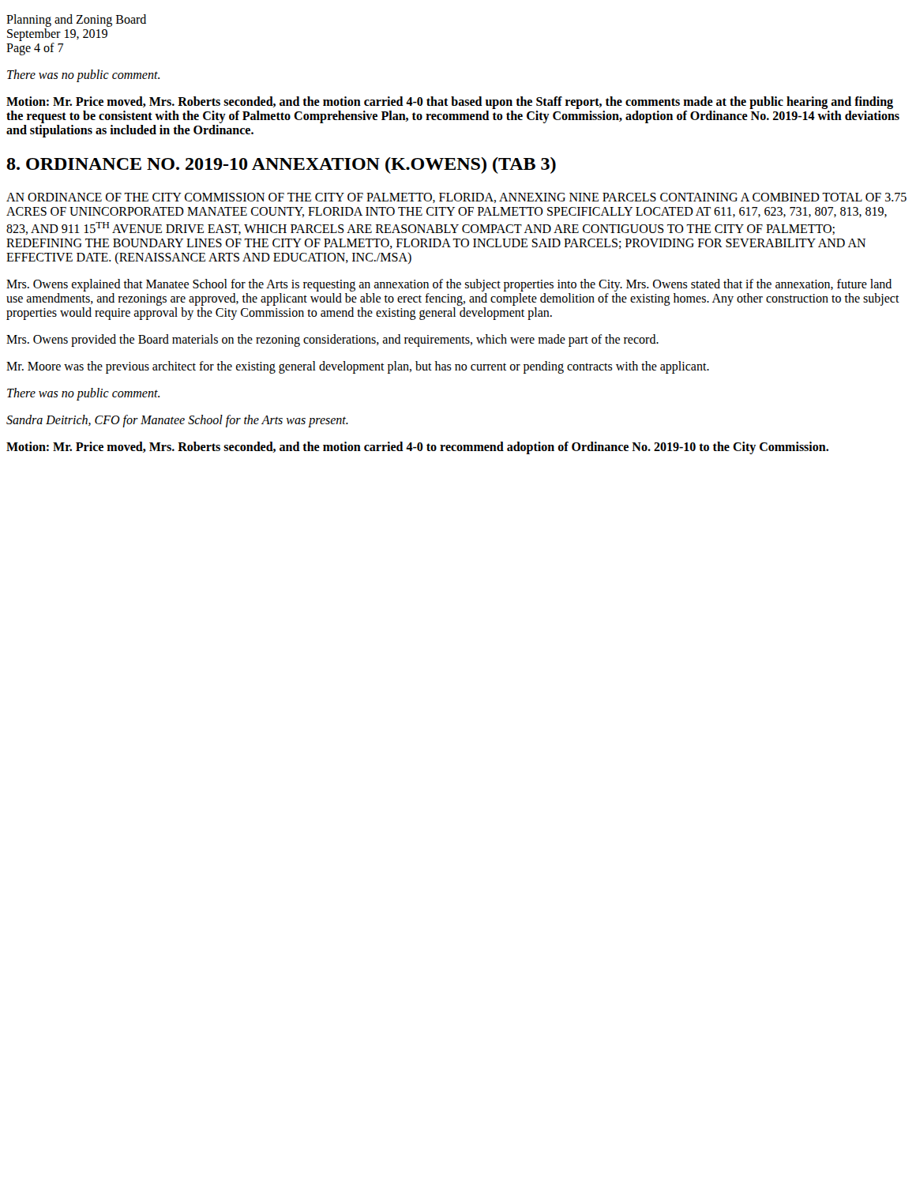Planning and Zoning Board
September 19, 2019
Page 4 of 7
There was no public comment.
Motion: Mr. Price moved, Mrs. Roberts seconded, and the motion carried 4-0 that based upon the Staff report, the comments made at the public hearing and finding the request to be consistent with the City of Palmetto Comprehensive Plan, to recommend to the City Commission, adoption of Ordinance No. 2019-14 with deviations and stipulations as included in the Ordinance.
8. ORDINANCE NO. 2019-10 ANNEXATION (K.OWENS) (TAB 3)
AN ORDINANCE OF THE CITY COMMISSION OF THE CITY OF PALMETTO, FLORIDA, ANNEXING NINE PARCELS CONTAINING A COMBINED TOTAL OF 3.75 ACRES OF UNINCORPORATED MANATEE COUNTY, FLORIDA INTO THE CITY OF PALMETTO SPECIFICALLY LOCATED AT 611, 617, 623, 731, 807, 813, 819, 823, AND 911 15TH AVENUE DRIVE EAST, WHICH PARCELS ARE REASONABLY COMPACT AND ARE CONTIGUOUS TO THE CITY OF PALMETTO; REDEFINING THE BOUNDARY LINES OF THE CITY OF PALMETTO, FLORIDA TO INCLUDE SAID PARCELS; PROVIDING FOR SEVERABILITY AND AN EFFECTIVE DATE. (RENAISSANCE ARTS AND EDUCATION, INC./MSA)
Mrs. Owens explained that Manatee School for the Arts is requesting an annexation of the subject properties into the City. Mrs. Owens stated that if the annexation, future land use amendments, and rezonings are approved, the applicant would be able to erect fencing, and complete demolition of the existing homes. Any other construction to the subject properties would require approval by the City Commission to amend the existing general development plan.
Mrs. Owens provided the Board materials on the rezoning considerations, and requirements, which were made part of the record.
Mr. Moore was the previous architect for the existing general development plan, but has no current or pending contracts with the applicant.
There was no public comment.
Sandra Deitrich, CFO for Manatee School for the Arts was present.
Motion: Mr. Price moved, Mrs. Roberts seconded, and the motion carried 4-0 to recommend adoption of Ordinance No. 2019-10 to the City Commission.